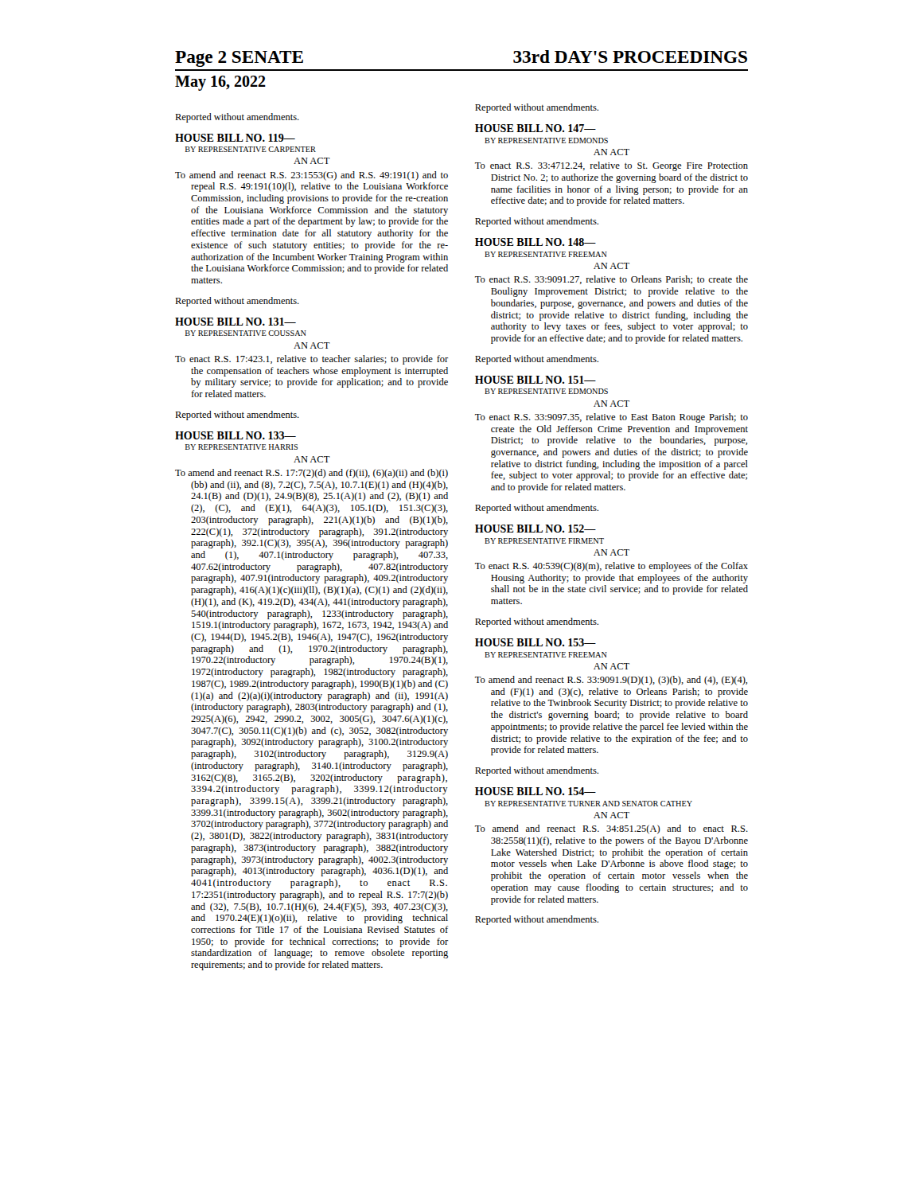Page 2 SENATE
33rd DAY'S PROCEEDINGS
May 16, 2022
Reported without amendments.
HOUSE BILL NO. 119—
BY REPRESENTATIVE CARPENTER
AN ACT
To amend and reenact R.S. 23:1553(G) and R.S. 49:191(1) and to repeal R.S. 49:191(10)(l), relative to the Louisiana Workforce Commission, including provisions to provide for the re-creation of the Louisiana Workforce Commission and the statutory entities made a part of the department by law; to provide for the effective termination date for all statutory authority for the existence of such statutory entities; to provide for the re-authorization of the Incumbent Worker Training Program within the Louisiana Workforce Commission; and to provide for related matters.
Reported without amendments.
HOUSE BILL NO. 131—
BY REPRESENTATIVE COUSSAN
AN ACT
To enact R.S. 17:423.1, relative to teacher salaries; to provide for the compensation of teachers whose employment is interrupted by military service; to provide for application; and to provide for related matters.
Reported without amendments.
HOUSE BILL NO. 133—
BY REPRESENTATIVE HARRIS
AN ACT
To amend and reenact R.S. 17:7(2)(d) and (f)(ii), (6)(a)(ii) and (b)(i)(bb) and (ii), and (8), 7.2(C), 7.5(A), 10.7.1(E)(1) and (H)(4)(b), 24.1(B) and (D)(1), 24.9(B)(8), 25.1(A)(1) and (2), (B)(1) and (2), (C), and (E)(1), 64(A)(3), 105.1(D), 151.3(C)(3), 203(introductory paragraph), 221(A)(1)(b) and (B)(1)(b), 222(C)(1), 372(introductory paragraph), 391.2(introductory paragraph), 392.1(C)(3), 395(A), 396(introductory paragraph) and (1), 407.1(introductory paragraph), 407.33, 407.62(introductory paragraph), 407.82(introductory paragraph), 407.91(introductory paragraph), 409.2(introductory paragraph), 416(A)(1)(c)(iii)(ll), (B)(1)(a), (C)(1) and (2)(d)(ii), (H)(1), and (K), 419.2(D), 434(A), 441(introductory paragraph), 540(introductory paragraph), 1233(introductory paragraph), 1519.1(introductory paragraph), 1672, 1673, 1942, 1943(A) and (C), 1944(D), 1945.2(B), 1946(A), 1947(C), 1962(introductory paragraph) and (1), 1970.2(introductory paragraph), 1970.22(introductory paragraph), 1970.24(B)(1), 1972(introductory paragraph), 1982(introductory paragraph), 1987(C), 1989.2(introductory paragraph), 1990(B)(1)(b) and (C)(1)(a) and (2)(a)(i)(introductory paragraph) and (ii), 1991(A)(introductory paragraph), 2803(introductory paragraph) and (1), 2925(A)(6), 2942, 2990.2, 3002, 3005(G), 3047.6(A)(1)(c), 3047.7(C), 3050.11(C)(1)(b) and (c), 3052, 3082(introductory paragraph), 3092(introductory paragraph), 3100.2(introductory paragraph), 3102(introductory paragraph), 3129.9(A)(introductory paragraph), 3140.1(introductory paragraph), 3162(C)(8), 3165.2(B), 3202(introductory paragraph), 3394.2(introductory paragraph), 3399.12(introductory paragraph), 3399.15(A), 3399.21(introductory paragraph), 3399.31(introductory paragraph), 3602(introductory paragraph), 3702(introductory paragraph), 3772(introductory paragraph) and (2), 3801(D), 3822(introductory paragraph), 3831(introductory paragraph), 3873(introductory paragraph), 3882(introductory paragraph), 3973(introductory paragraph), 4002.3(introductory paragraph), 4013(introductory paragraph), 4036.1(D)(1), and 4041(introductory paragraph), to enact R.S. 17:2351(introductory paragraph), and to repeal R.S. 17:7(2)(b) and (32), 7.5(B), 10.7.1(H)(6), 24.4(F)(5), 393, 407.23(C)(3), and 1970.24(E)(1)(o)(ii), relative to providing technical corrections for Title 17 of the Louisiana Revised Statutes of 1950; to provide for technical corrections; to provide for standardization of language; to remove obsolete reporting requirements; and to provide for related matters.
Reported without amendments.
HOUSE BILL NO. 147—
BY REPRESENTATIVE EDMONDS
AN ACT
To enact R.S. 33:4712.24, relative to St. George Fire Protection District No. 2; to authorize the governing board of the district to name facilities in honor of a living person; to provide for an effective date; and to provide for related matters.
Reported without amendments.
HOUSE BILL NO. 148—
BY REPRESENTATIVE FREEMAN
AN ACT
To enact R.S. 33:9091.27, relative to Orleans Parish; to create the Bouligny Improvement District; to provide relative to the boundaries, purpose, governance, and powers and duties of the district; to provide relative to district funding, including the authority to levy taxes or fees, subject to voter approval; to provide for an effective date; and to provide for related matters.
Reported without amendments.
HOUSE BILL NO. 151—
BY REPRESENTATIVE EDMONDS
AN ACT
To enact R.S. 33:9097.35, relative to East Baton Rouge Parish; to create the Old Jefferson Crime Prevention and Improvement District; to provide relative to the boundaries, purpose, governance, and powers and duties of the district; to provide relative to district funding, including the imposition of a parcel fee, subject to voter approval; to provide for an effective date; and to provide for related matters.
Reported without amendments.
HOUSE BILL NO. 152—
BY REPRESENTATIVE FIRMENT
AN ACT
To enact R.S. 40:539(C)(8)(m), relative to employees of the Colfax Housing Authority; to provide that employees of the authority shall not be in the state civil service; and to provide for related matters.
Reported without amendments.
HOUSE BILL NO. 153—
BY REPRESENTATIVE FREEMAN
AN ACT
To amend and reenact R.S. 33:9091.9(D)(1), (3)(b), and (4), (E)(4), and (F)(1) and (3)(c), relative to Orleans Parish; to provide relative to the Twinbrook Security District; to provide relative to the district's governing board; to provide relative to board appointments; to provide relative the parcel fee levied within the district; to provide relative to the expiration of the fee; and to provide for related matters.
Reported without amendments.
HOUSE BILL NO. 154—
BY REPRESENTATIVE TURNER AND SENATOR CATHEY
AN ACT
To amend and reenact R.S. 34:851.25(A) and to enact R.S. 38:2558(11)(f), relative to the powers of the Bayou D'Arbonne Lake Watershed District; to prohibit the operation of certain motor vessels when Lake D'Arbonne is above flood stage; to prohibit the operation of certain motor vessels when the operation may cause flooding to certain structures; and to provide for related matters.
Reported without amendments.